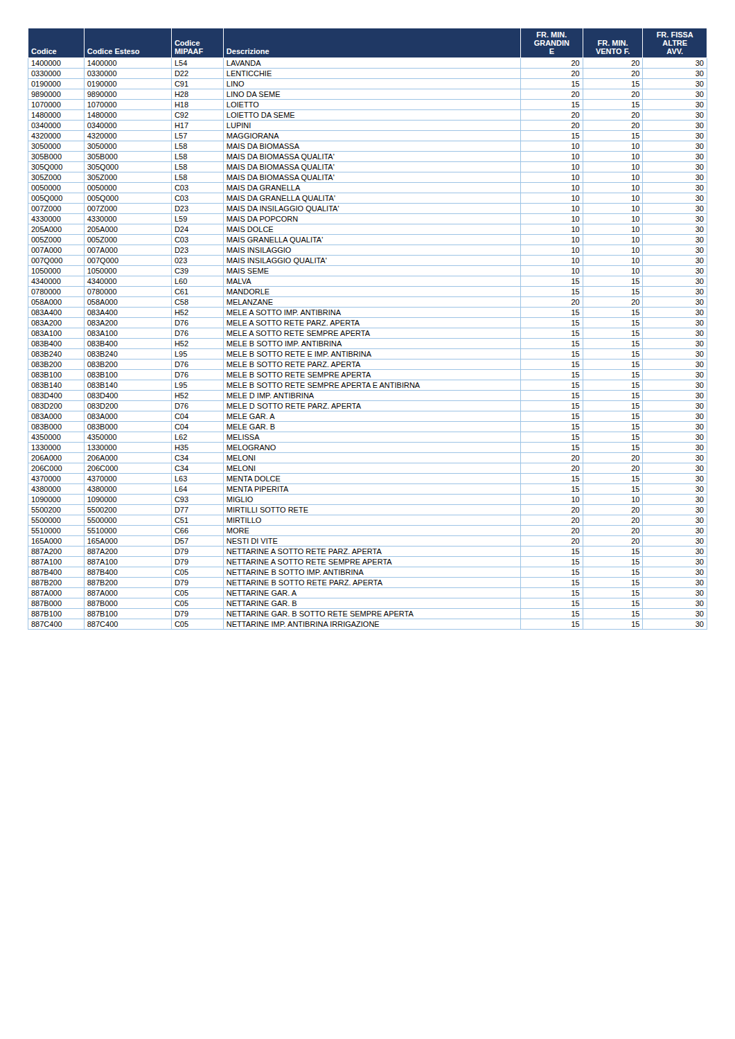| Codice | Codice Esteso | Codice MIPAAF | Descrizione | FR. MIN. GRANDIN E | FR. MIN. VENTO F. | FR. FISSA ALTRE AVV. |
| --- | --- | --- | --- | --- | --- | --- |
| 1400000 | 1400000 | L54 | LAVANDA | 20 | 20 | 30 |
| 0330000 | 0330000 | D22 | LENTICCHIE | 20 | 20 | 30 |
| 0190000 | 0190000 | C91 | LINO | 15 | 15 | 30 |
| 9890000 | 9890000 | H28 | LINO DA SEME | 20 | 20 | 30 |
| 1070000 | 1070000 | H18 | LOIETTO | 15 | 15 | 30 |
| 1480000 | 1480000 | C92 | LOIETTO DA SEME | 20 | 20 | 30 |
| 0340000 | 0340000 | H17 | LUPINI | 20 | 20 | 30 |
| 4320000 | 4320000 | L57 | MAGGIORANA | 15 | 15 | 30 |
| 3050000 | 3050000 | L58 | MAIS DA BIOMASSA | 10 | 10 | 30 |
| 305B000 | 305B000 | L58 | MAIS DA BIOMASSA QUALITA' | 10 | 10 | 30 |
| 305Q000 | 305Q000 | L58 | MAIS DA BIOMASSA QUALITA' | 10 | 10 | 30 |
| 305Z000 | 305Z000 | L58 | MAIS DA BIOMASSA QUALITA' | 10 | 10 | 30 |
| 0050000 | 0050000 | C03 | MAIS DA GRANELLA | 10 | 10 | 30 |
| 005Q000 | 005Q000 | C03 | MAIS DA GRANELLA QUALITA' | 10 | 10 | 30 |
| 007Z000 | 007Z000 | D23 | MAIS DA INSILAGGIO QUALITA' | 10 | 10 | 30 |
| 4330000 | 4330000 | L59 | MAIS DA POPCORN | 10 | 10 | 30 |
| 205A000 | 205A000 | D24 | MAIS DOLCE | 10 | 10 | 30 |
| 005Z000 | 005Z000 | C03 | MAIS GRANELLA QUALITA' | 10 | 10 | 30 |
| 007A000 | 007A000 | D23 | MAIS INSILAGGIO | 10 | 10 | 30 |
| 007Q000 | 007Q000 | 023 | MAIS INSILAGGIO QUALITA' | 10 | 10 | 30 |
| 1050000 | 1050000 | C39 | MAIS SEME | 10 | 10 | 30 |
| 4340000 | 4340000 | L60 | MALVA | 15 | 15 | 30 |
| 0780000 | 0780000 | C61 | MANDORLE | 15 | 15 | 30 |
| 058A000 | 058A000 | C58 | MELANZANE | 20 | 20 | 30 |
| 083A400 | 083A400 | H52 | MELE A SOTTO IMP. ANTIBRINA | 15 | 15 | 30 |
| 083A200 | 083A200 | D76 | MELE A SOTTO RETE PARZ. APERTA | 15 | 15 | 30 |
| 083A100 | 083A100 | D76 | MELE A SOTTO RETE SEMPRE APERTA | 15 | 15 | 30 |
| 083B400 | 083B400 | H52 | MELE B SOTTO IMP. ANTIBRINA | 15 | 15 | 30 |
| 083B240 | 083B240 | L95 | MELE B SOTTO RETE E IMP. ANTIBRINA | 15 | 15 | 30 |
| 083B200 | 083B200 | D76 | MELE B SOTTO RETE PARZ. APERTA | 15 | 15 | 30 |
| 083B100 | 083B100 | D76 | MELE B SOTTO RETE SEMPRE APERTA | 15 | 15 | 30 |
| 083B140 | 083B140 | L95 | MELE B SOTTO RETE SEMPRE APERTA E ANTIBIRNA | 15 | 15 | 30 |
| 083D400 | 083D400 | H52 | MELE D IMP. ANTIBRINA | 15 | 15 | 30 |
| 083D200 | 083D200 | D76 | MELE D SOTTO RETE PARZ. APERTA | 15 | 15 | 30 |
| 083A000 | 083A000 | C04 | MELE GAR. A | 15 | 15 | 30 |
| 083B000 | 083B000 | C04 | MELE GAR. B | 15 | 15 | 30 |
| 4350000 | 4350000 | L62 | MELISSA | 15 | 15 | 30 |
| 1330000 | 1330000 | H35 | MELOGRANO | 15 | 15 | 30 |
| 206A000 | 206A000 | C34 | MELONI | 20 | 20 | 30 |
| 206C000 | 206C000 | C34 | MELONI | 20 | 20 | 30 |
| 4370000 | 4370000 | L63 | MENTA DOLCE | 15 | 15 | 30 |
| 4380000 | 4380000 | L64 | MENTA PIPERITA | 15 | 15 | 30 |
| 1090000 | 1090000 | C93 | MIGLIO | 10 | 10 | 30 |
| 5500200 | 5500200 | D77 | MIRTILLI SOTTO RETE | 20 | 20 | 30 |
| 5500000 | 5500000 | C51 | MIRTILLO | 20 | 20 | 30 |
| 5510000 | 5510000 | C66 | MORE | 20 | 20 | 30 |
| 165A000 | 165A000 | D57 | NESTI DI VITE | 20 | 20 | 30 |
| 887A200 | 887A200 | D79 | NETTARINE A SOTTO RETE PARZ. APERTA | 15 | 15 | 30 |
| 887A100 | 887A100 | D79 | NETTARINE A SOTTO RETE SEMPRE APERTA | 15 | 15 | 30 |
| 887B400 | 887B400 | C05 | NETTARINE B SOTTO IMP. ANTIBRINA | 15 | 15 | 30 |
| 887B200 | 887B200 | D79 | NETTARINE B SOTTO RETE PARZ. APERTA | 15 | 15 | 30 |
| 887A000 | 887A000 | C05 | NETTARINE GAR. A | 15 | 15 | 30 |
| 887B000 | 887B000 | C05 | NETTARINE GAR. B | 15 | 15 | 30 |
| 887B100 | 887B100 | D79 | NETTARINE GAR. B SOTTO RETE SEMPRE APERTA | 15 | 15 | 30 |
| 887C400 | 887C400 | C05 | NETTARINE IMP. ANTIBRINA IRRIGAZIONE | 15 | 15 | 30 |